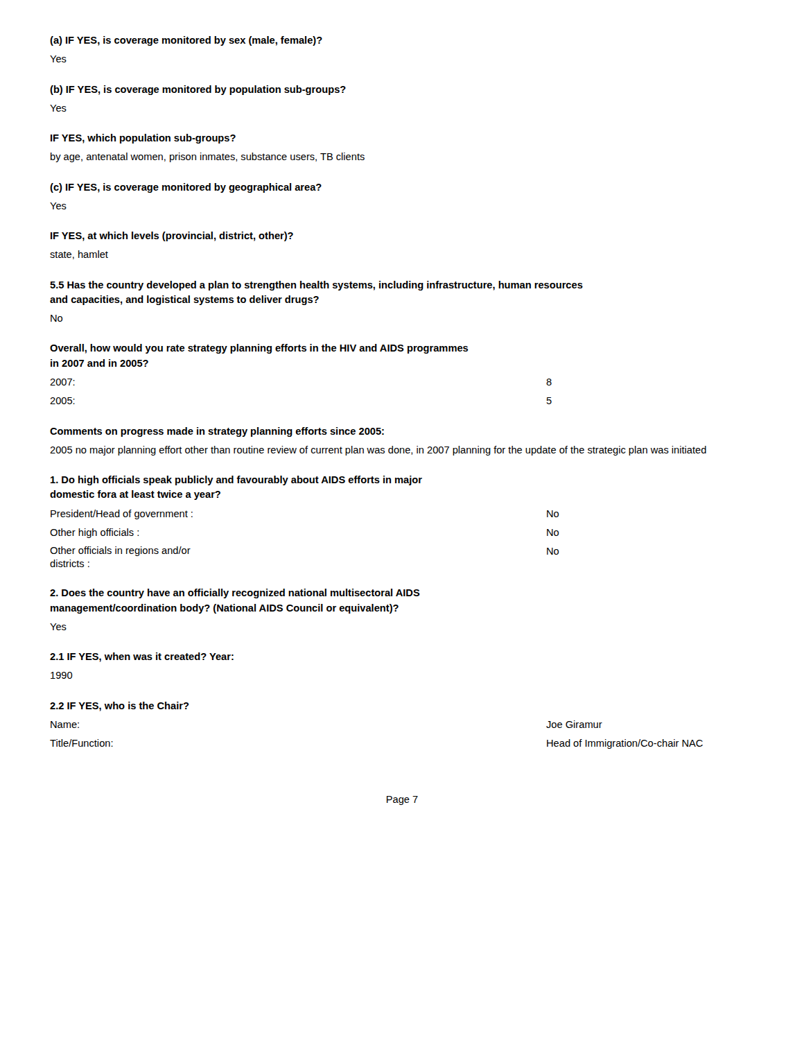(a) IF YES, is coverage monitored by sex (male, female)?
Yes
(b) IF YES, is coverage monitored by population sub-groups?
Yes
IF YES, which population sub-groups?
by age, antenatal women, prison inmates, substance users, TB clients
(c) IF YES, is coverage monitored by geographical area?
Yes
IF YES, at which levels (provincial, district, other)?
state, hamlet
5.5 Has the country developed a plan to strengthen health systems, including infrastructure, human resources
and capacities, and logistical systems to deliver drugs?
No
Overall, how would you rate strategy planning efforts in the HIV and AIDS programmes
in 2007 and in 2005?
2007:
8
2005:
5
Comments on progress made in strategy planning efforts since 2005:
2005 no major planning effort other than routine review of current plan was done, in 2007 planning for the update of the strategic plan was initiated
1. Do high officials speak publicly and favourably about AIDS efforts in major
domestic fora at least twice a year?
President/Head of government :
No
Other high officials :
No
Other officials in regions and/or
districts :
No
2. Does the country have an officially recognized national multisectoral AIDS
management/coordination body? (National AIDS Council or equivalent)?
Yes
2.1 IF YES, when was it created? Year:
1990
2.2 IF YES, who is the Chair?
Name:
Joe Giramur
Title/Function:
Head of Immigration/Co-chair NAC
Page 7